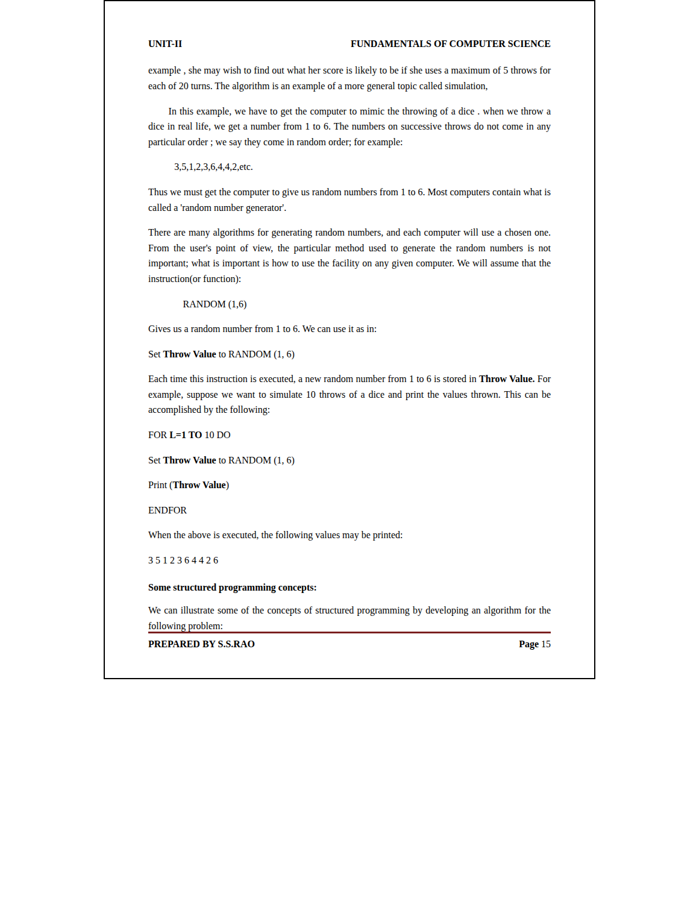UNIT-II
FUNDAMENTALS OF COMPUTER SCIENCE
example , she may wish to find out what her score is likely to be if she uses a maximum of 5 throws for each of 20 turns. The algorithm is an example of a more general topic called simulation,
In this example, we have to get the computer to mimic the throwing of a dice . when we throw a dice in real life, we get a number from 1 to 6. The numbers on successive throws do not come in any particular order ; we say they come in random order; for example:
3,5,1,2,3,6,4,4,2,etc.
Thus we must get the computer to give us random numbers from 1 to 6. Most computers contain what is called a 'random number generator'.
There are many algorithms for generating random numbers, and each computer will use a chosen one. From the user's point of view, the particular method used to generate the random numbers is not important; what is important is how to use the facility on any given computer. We will assume that the instruction(or function):
RANDOM (1,6)
Gives us a random number from 1 to 6. We can use it as in:
Set Throw Value to RANDOM (1, 6)
Each time this instruction is executed, a new random number from 1 to 6 is stored in Throw Value. For example, suppose we want to simulate 10 throws of a dice and print the values thrown. This can be accomplished by the following:
FOR L=1 TO 10 DO
Set Throw Value to RANDOM (1, 6)
Print (Throw Value)
ENDFOR
When the above is executed, the following values may be printed:
3 5 1 2 3 6 4 4 2 6
Some structured programming concepts:
We can illustrate some of the concepts of structured programming by developing an algorithm for the following problem:
PREPARED BY S.S.RAO
Page 15